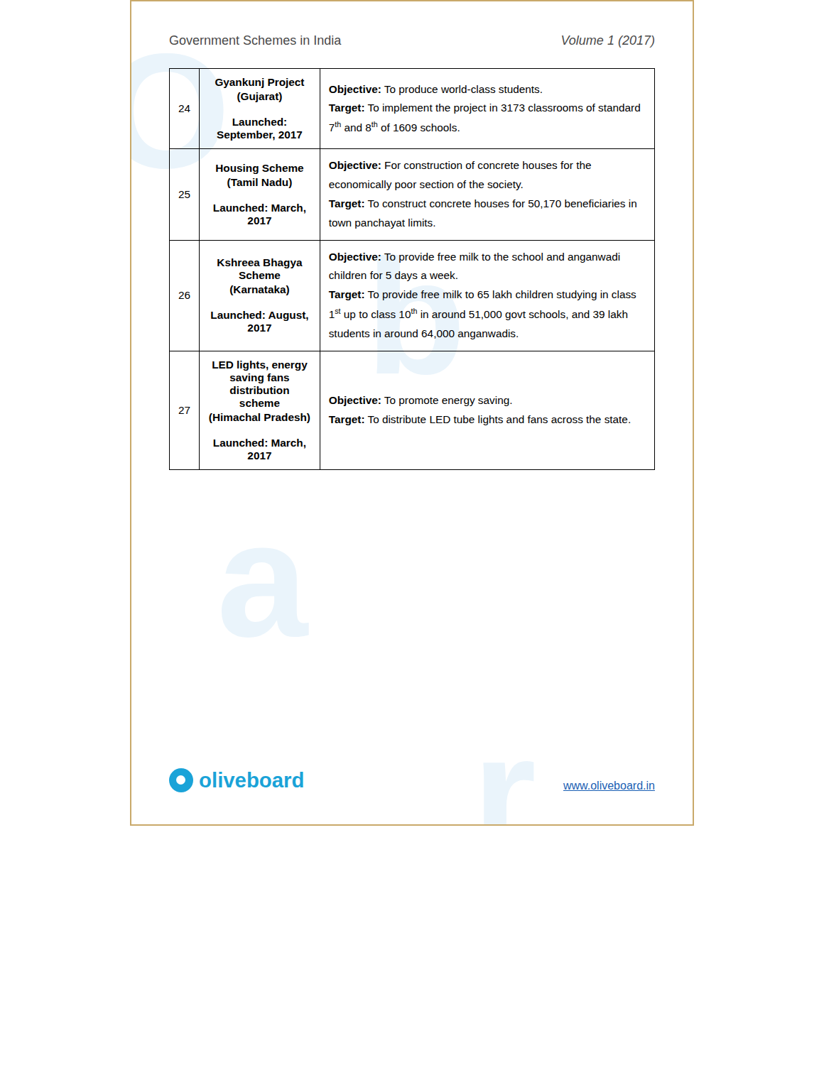O b a r
Government Schemes in India
Volume 1 (2017)
| 24 | Gyankunj Project (Gujarat) Launched: September, 2017 | Objective: To produce world-class students. Target: To implement the project in 3173 classrooms of standard 7 th and 8 th of 1609 schools. |
| 25 | Housing Scheme (Tamil Nadu) Launched: March, 2017 | Objective: For construction of concrete houses for the economically poor section of the society. Target: To construct concrete houses for 50,170 beneficiaries in town panchayat limits. |
| 26 | Kshreea Bhagya Scheme (Karnataka) Launched: August, 2017 | Objective: To provide free milk to the school and anganwadi children for 5 days a week. Target: To provide free milk to 65 lakh children studying in class 1 st up to class 10 th in around 51,000 govt schools, and 39 lakh students in around 64,000 anganwadis. |
| 27 | LED lights, energy saving fans distribution scheme (Himachal Pradesh) Launched: March, 2017 | Objective: To promote energy saving. Target: To distribute LED tube lights and fans across the state. |
oliveboard
www.oliveboard.in